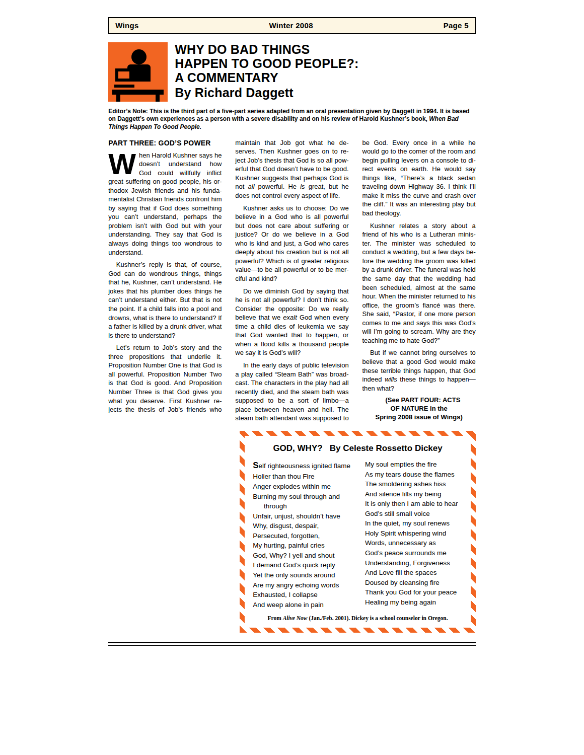Wings
Winter 2008
Page 5
WHY DO BAD THINGS
HAPPEN TO GOOD PEOPLE?:
A COMMENTARY By Richard Daggett
Editor’s Note: This is the third part of a five-part series adapted from an oral presentation given by Daggett in 1994. It is based on Daggett’s own experiences as a person with a severe disability and on his review of Harold Kushner’s book, When Bad Things Happen To Good People.
PART THREE: GOD’S POWER
When Harold Kushner says he doesn’t understand how God could willfully inflict great suffering on good people, his orthodox Jewish friends and his fundamentalist Christian friends confront him by saying that if God does something you can’t understand, perhaps the problem isn’t with God but with your understanding. They say that God is always doing things too wondrous to understand.
Kushner’s reply is that, of course, God can do wondrous things, things that he, Kushner, can’t understand. He jokes that his plumber does things he can’t understand either. But that is not the point. If a child falls into a pool and drowns, what is there to understand? If a father is killed by a drunk driver, what is there to understand?
Let’s return to Job’s story and the three propositions that underlie it. Proposition Number One is that God is all powerful. Proposition Number Two is that God is good. And Proposition Number Three is that God gives you what you deserve. First Kushner rejects the thesis of Job’s friends who maintain that Job got what he deserves. Then Kushner goes on to reject Job’s thesis that God is so all powerful that God doesn’t have to be good. Kushner suggests that perhaps God is not all powerful. He is great, but he does not control every aspect of life.
Kushner asks us to choose: Do we believe in a God who is all powerful but does not care about suffering or justice? Or do we believe in a God who is kind and just, a God who cares deeply about his creation but is not all powerful? Which is of greater religious value—to be all powerful or to be merciful and kind?
Do we diminish God by saying that he is not all powerful? I don’t think so. Consider the opposite: Do we really believe that we exalt God when every time a child dies of leukemia we say that God wanted that to happen, or when a flood kills a thousand people we say it is God’s will?
In the early days of public television a play called “Steam Bath” was broadcast. The characters in the play had all recently died, and the steam bath was supposed to be a sort of limbo—a place between heaven and hell. The steam bath attendant was supposed to be God. Every once in a while he would go to the corner of the room and begin pulling levers on a console to direct events on earth. He would say things like, “There’s a black sedan traveling down Highway 36. I think I’ll make it miss the curve and crash over the cliff.” It was an interesting play but bad theology.
Kushner relates a story about a friend of his who is a Lutheran minister. The minister was scheduled to conduct a wedding, but a few days before the wedding the groom was killed by a drunk driver. The funeral was held the same day that the wedding had been scheduled, almost at the same hour. When the minister returned to his office, the groom’s fiancé was there. She said, “Pastor, if one more person comes to me and says this was God’s will I’m going to scream. Why are they teaching me to hate God?”
But if we cannot bring ourselves to believe that a good God would make these terrible things happen, that God indeed wills these things to happen—then what?
(See PART FOUR: ACTS
OF NATURE in the
Spring 2008 issue of Wings)
GOD, WHY? By Celeste Rossetto Dickey
Self righteousness ignited flame
Holier than thou Fire
Anger explodes within me
Burning my soul through and
through
Unfair, unjust, shouldn’t have
Why, disgust, despair,
Persecuted, forgotten,
My hurting, painful cries
God, Why? I yell and shout
I demand God’s quick reply
Yet the only sounds around
Are my angry echoing words
Exhausted, I collapse
And weep alone in pain
My soul empties the fire
As my tears douse the flames
The smoldering ashes hiss
And silence fills my being
It is only then I am able to hear
God’s still small voice
In the quiet, my soul renews
Holy Spirit whispering wind
Words, unnecessary as
God’s peace surrounds me
Understanding, Forgiveness
And Love fill the spaces
Doused by cleansing fire
Thank you God for your peace
Healing my being again
From Alive Now (Jan./Feb. 2001). Dickey is a school counselor in Oregon.